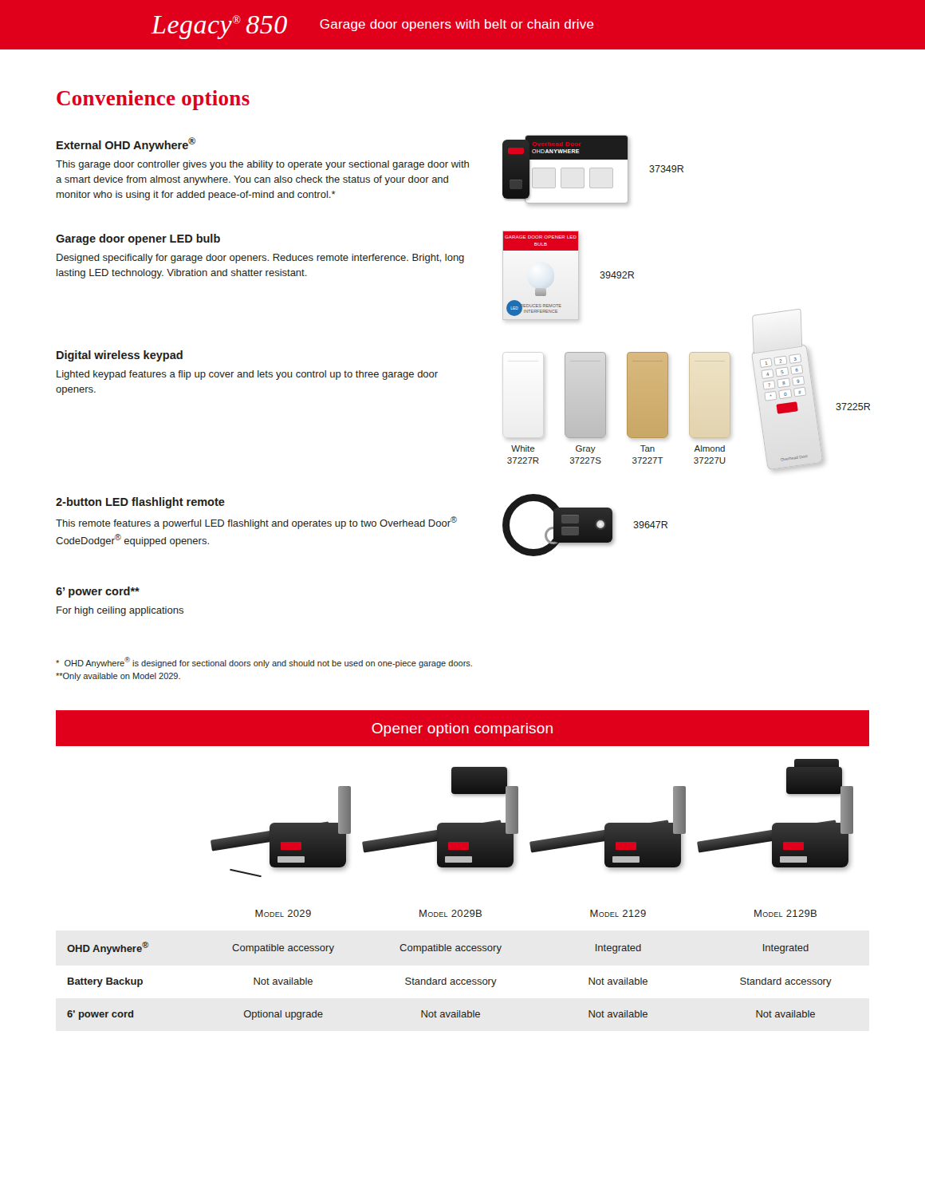Legacy®850
Garage door openers with belt or chain drive
Convenience options
External OHD Anywhere®
This garage door controller gives you the ability to operate your sectional garage door with a smart device from almost anywhere. You can also check the status of your door and monitor who is using it for added peace-of-mind and control.*
Overhead Door
OHDANYWHERE
37349R
Garage door opener LED bulb
Designed specifically for garage door openers. Reduces remote interference. Bright, long lasting LED technology. Vibration and shatter resistant.
GARAGE DOOR OPENER LED BULB
REDUCES REMOTE
INTERFERENCE
LED
39492R
Digital wireless keypad
Lighted keypad features a flip up cover and lets you control up to three garage door openers.
White
37227R
Gray
37227S
Tan
37227T
Almond
37227U
123 456 789 *0#
Overhead Door
37225R
2-button LED flashlight remote
This remote features a powerful LED flashlight and operates up to two Overhead Door® CodeDodger® equipped openers.
39647R
6’ power cord**
For high ceiling applications
* OHD Anywhere® is designed for sectional doors only and should not be used on one-piece garage doors.
**Only available on Model 2029.
Opener option comparison
| | Model 2029 | Model 2029B | Model 2129 | Model 2129B |
| OHD Anywhere ® | Compatible accessory | Compatible accessory | Integrated | Integrated |
| Battery Backup | Not available | Standard accessory | Not available | Standard accessory |
| 6' power cord | Optional upgrade | Not available | Not available | Not available |